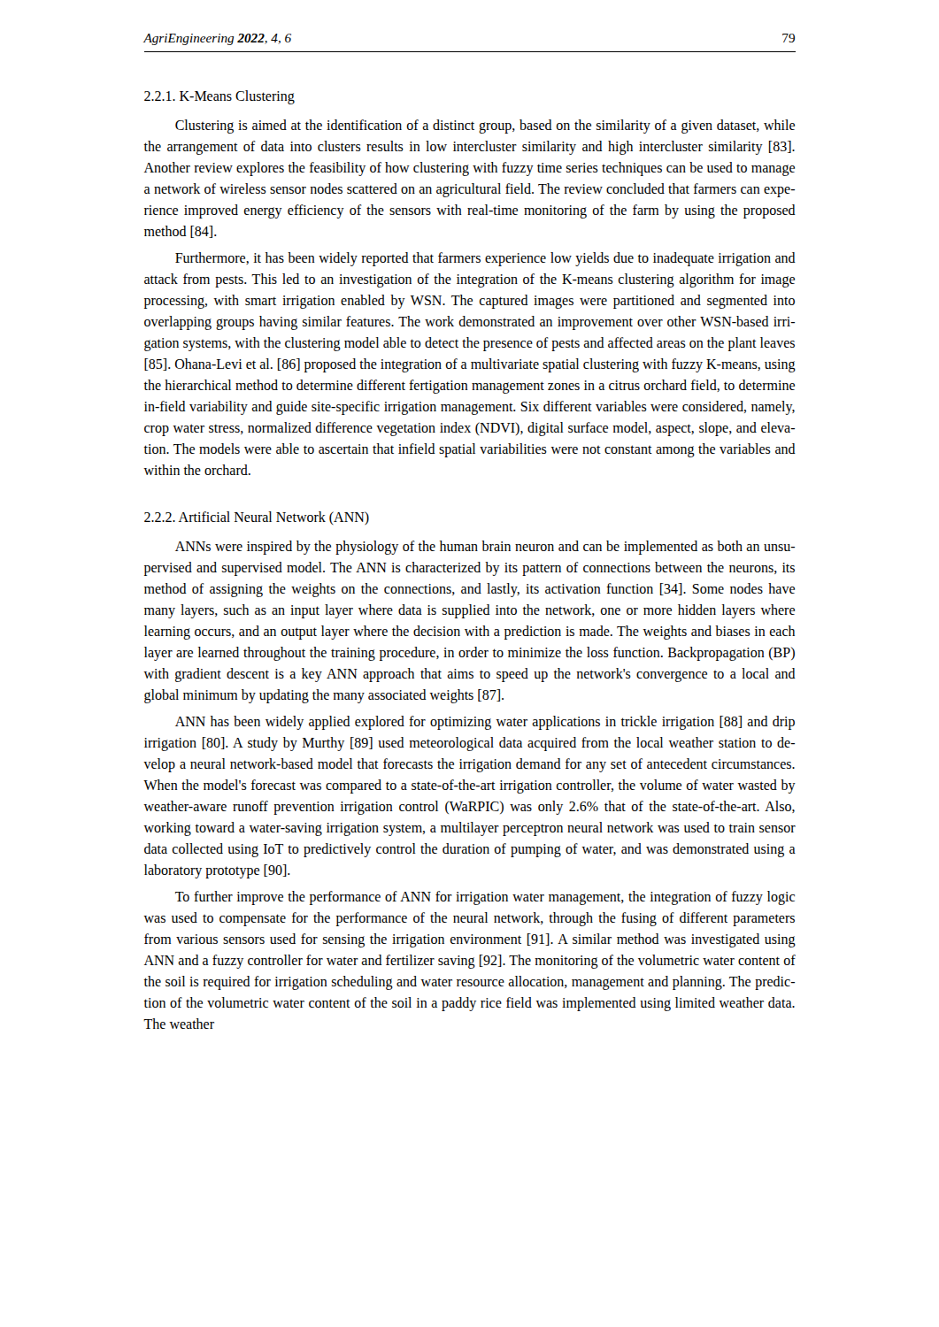AgriEngineering 2022, 4, 6 79
2.2.1. K-Means Clustering
Clustering is aimed at the identification of a distinct group, based on the similarity of a given dataset, while the arrangement of data into clusters results in low intercluster similarity and high intercluster similarity [83]. Another review explores the feasibility of how clustering with fuzzy time series techniques can be used to manage a network of wireless sensor nodes scattered on an agricultural field. The review concluded that farmers can experience improved energy efficiency of the sensors with real-time monitoring of the farm by using the proposed method [84].
Furthermore, it has been widely reported that farmers experience low yields due to inadequate irrigation and attack from pests. This led to an investigation of the integration of the K-means clustering algorithm for image processing, with smart irrigation enabled by WSN. The captured images were partitioned and segmented into overlapping groups having similar features. The work demonstrated an improvement over other WSN-based irrigation systems, with the clustering model able to detect the presence of pests and affected areas on the plant leaves [85]. Ohana-Levi et al. [86] proposed the integration of a multivariate spatial clustering with fuzzy K-means, using the hierarchical method to determine different fertigation management zones in a citrus orchard field, to determine in-field variability and guide site-specific irrigation management. Six different variables were considered, namely, crop water stress, normalized difference vegetation index (NDVI), digital surface model, aspect, slope, and elevation. The models were able to ascertain that infield spatial variabilities were not constant among the variables and within the orchard.
2.2.2. Artificial Neural Network (ANN)
ANNs were inspired by the physiology of the human brain neuron and can be implemented as both an unsupervised and supervised model. The ANN is characterized by its pattern of connections between the neurons, its method of assigning the weights on the connections, and lastly, its activation function [34]. Some nodes have many layers, such as an input layer where data is supplied into the network, one or more hidden layers where learning occurs, and an output layer where the decision with a prediction is made. The weights and biases in each layer are learned throughout the training procedure, in order to minimize the loss function. Backpropagation (BP) with gradient descent is a key ANN approach that aims to speed up the network's convergence to a local and global minimum by updating the many associated weights [87].
ANN has been widely applied explored for optimizing water applications in trickle irrigation [88] and drip irrigation [80]. A study by Murthy [89] used meteorological data acquired from the local weather station to develop a neural network-based model that forecasts the irrigation demand for any set of antecedent circumstances. When the model's forecast was compared to a state-of-the-art irrigation controller, the volume of water wasted by weather-aware runoff prevention irrigation control (WaRPIC) was only 2.6% that of the state-of-the-art. Also, working toward a water-saving irrigation system, a multilayer perceptron neural network was used to train sensor data collected using IoT to predictively control the duration of pumping of water, and was demonstrated using a laboratory prototype [90].
To further improve the performance of ANN for irrigation water management, the integration of fuzzy logic was used to compensate for the performance of the neural network, through the fusing of different parameters from various sensors used for sensing the irrigation environment [91]. A similar method was investigated using ANN and a fuzzy controller for water and fertilizer saving [92]. The monitoring of the volumetric water content of the soil is required for irrigation scheduling and water resource allocation, management and planning. The prediction of the volumetric water content of the soil in a paddy rice field was implemented using limited weather data. The weather